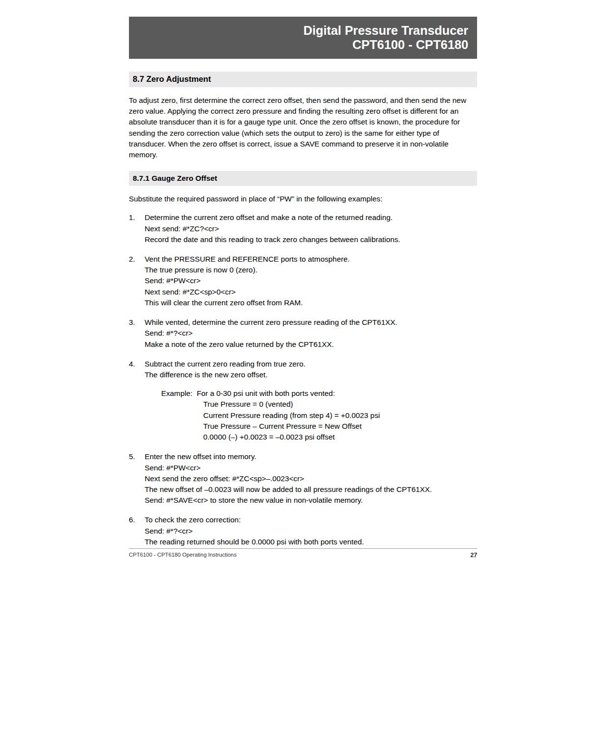Digital Pressure Transducer
CPT6100 - CPT6180
8.7 Zero Adjustment
To adjust zero, first determine the correct zero offset, then send the password, and then send the new zero value. Applying the correct zero pressure and finding the resulting zero offset is different for an absolute transducer than it is for a gauge type unit. Once the zero offset is known, the procedure for sending the zero correction value (which sets the output to zero) is the same for either type of transducer. When the zero offset is correct, issue a SAVE command to preserve it in non-volatile memory.
8.7.1 Gauge Zero Offset
Substitute the required password in place of “PW” in the following examples:
Determine the current zero offset and make a note of the returned reading.
Next send: #*ZC?<cr>
Record the date and this reading to track zero changes between calibrations.
Vent the PRESSURE and REFERENCE ports to atmosphere.
The true pressure is now 0 (zero).
Send: #*PW<cr>
Next send: #*ZC<sp>0<cr>
This will clear the current zero offset from RAM.
While vented, determine the current zero pressure reading of the CPT61XX.
Send: #*?<cr>
Make a note of the zero value returned by the CPT61XX.
Subtract the current zero reading from true zero.
The difference is the new zero offset.
Example: For a 0-30 psi unit with both ports vented:
True Pressure = 0 (vented)
Current Pressure reading (from step 4) = +0.0023 psi
True Pressure – Current Pressure = New Offset
0.0000 (–) +0.0023 = –0.0023 psi offset
Enter the new offset into memory.
Send: #*PW<cr>
Next send the zero offset: #*ZC<sp>–.0023<cr>
The new offset of –0.0023 will now be added to all pressure readings of the CPT61XX.
Send: #*SAVE<cr> to store the new value in non-volatile memory.
To check the zero correction:
Send: #*?<cr>
The reading returned should be 0.0000 psi with both ports vented.
CPT6100 - CPT6180 Operating Instructions 27